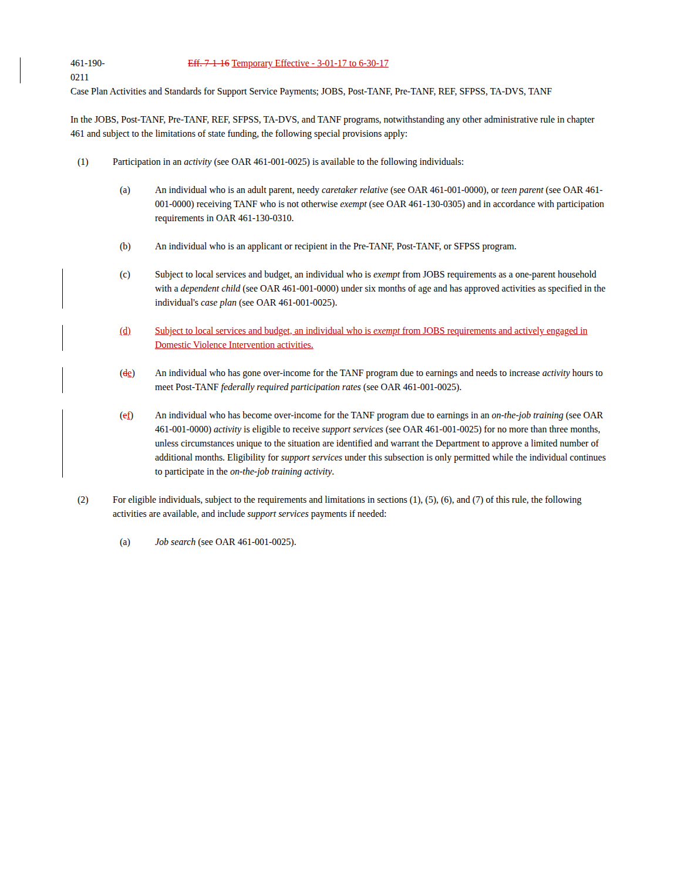461-190-0211 Eff. 7-1-16 Temporary Effective - 3-01-17 to 6-30-17
Case Plan Activities and Standards for Support Service Payments; JOBS, Post-TANF, Pre-TANF, REF, SFPSS, TA-DVS, TANF
In the JOBS, Post-TANF, Pre-TANF, REF, SFPSS, TA-DVS, and TANF programs, notwithstanding any other administrative rule in chapter 461 and subject to the limitations of state funding, the following special provisions apply:
(1) Participation in an activity (see OAR 461-001-0025) is available to the following individuals:
(a) An individual who is an adult parent, needy caretaker relative (see OAR 461-001-0000), or teen parent (see OAR 461-001-0000) receiving TANF who is not otherwise exempt (see OAR 461-130-0305) and in accordance with participation requirements in OAR 461-130-0310.
(b) An individual who is an applicant or recipient in the Pre-TANF, Post-TANF, or SFPSS program.
(c) Subject to local services and budget, an individual who is exempt from JOBS requirements as a one-parent household with a dependent child (see OAR 461-001-0000) under six months of age and has approved activities as specified in the individual's case plan (see OAR 461-001-0025).
(d) Subject to local services and budget, an individual who is exempt from JOBS requirements and actively engaged in Domestic Violence Intervention activities.
(de) An individual who has gone over-income for the TANF program due to earnings and needs to increase activity hours to meet Post-TANF federally required participation rates (see OAR 461-001-0025).
(ef) An individual who has become over-income for the TANF program due to earnings in an on-the-job training (see OAR 461-001-0000) activity is eligible to receive support services (see OAR 461-001-0025) for no more than three months, unless circumstances unique to the situation are identified and warrant the Department to approve a limited number of additional months. Eligibility for support services under this subsection is only permitted while the individual continues to participate in the on-the-job training activity.
(2) For eligible individuals, subject to the requirements and limitations in sections (1), (5), (6), and (7) of this rule, the following activities are available, and include support services payments if needed:
(a) Job search (see OAR 461-001-0025).